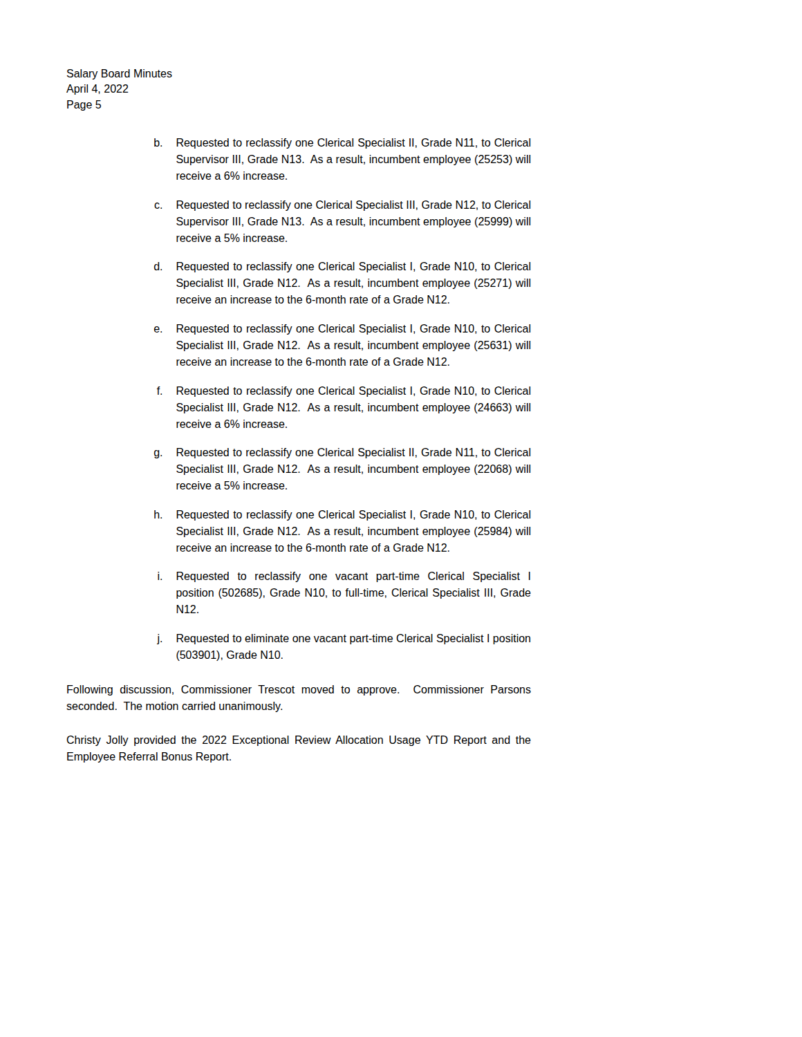Salary Board Minutes
April 4, 2022
Page 5
Requested to reclassify one Clerical Specialist II, Grade N11, to Clerical Supervisor III, Grade N13. As a result, incumbent employee (25253) will receive a 6% increase.
Requested to reclassify one Clerical Specialist III, Grade N12, to Clerical Supervisor III, Grade N13. As a result, incumbent employee (25999) will receive a 5% increase.
Requested to reclassify one Clerical Specialist I, Grade N10, to Clerical Specialist III, Grade N12. As a result, incumbent employee (25271) will receive an increase to the 6-month rate of a Grade N12.
Requested to reclassify one Clerical Specialist I, Grade N10, to Clerical Specialist III, Grade N12. As a result, incumbent employee (25631) will receive an increase to the 6-month rate of a Grade N12.
Requested to reclassify one Clerical Specialist I, Grade N10, to Clerical Specialist III, Grade N12. As a result, incumbent employee (24663) will receive a 6% increase.
Requested to reclassify one Clerical Specialist II, Grade N11, to Clerical Specialist III, Grade N12. As a result, incumbent employee (22068) will receive a 5% increase.
Requested to reclassify one Clerical Specialist I, Grade N10, to Clerical Specialist III, Grade N12. As a result, incumbent employee (25984) will receive an increase to the 6-month rate of a Grade N12.
Requested to reclassify one vacant part-time Clerical Specialist I position (502685), Grade N10, to full-time, Clerical Specialist III, Grade N12.
Requested to eliminate one vacant part-time Clerical Specialist I position (503901), Grade N10.
Following discussion, Commissioner Trescot moved to approve. Commissioner Parsons seconded. The motion carried unanimously.
Christy Jolly provided the 2022 Exceptional Review Allocation Usage YTD Report and the Employee Referral Bonus Report.